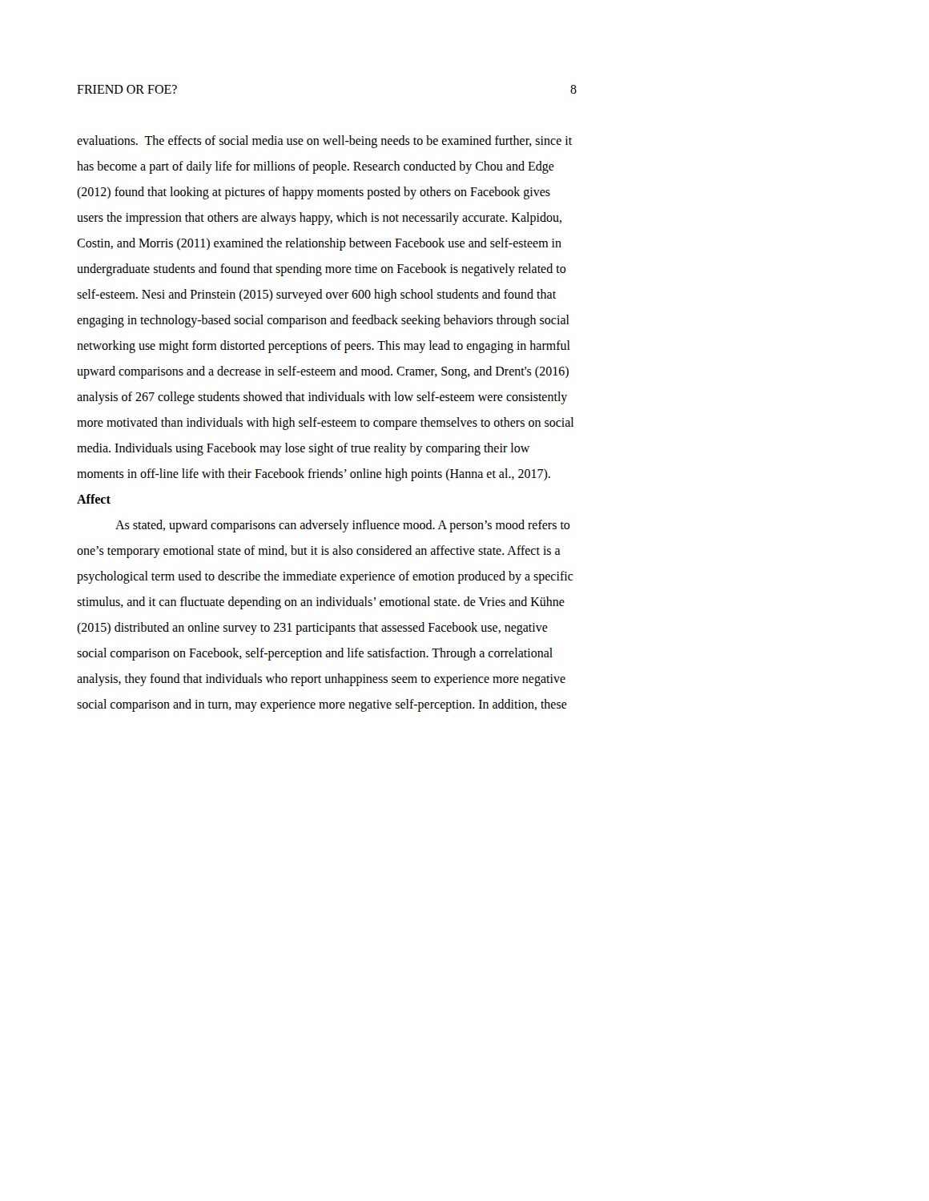Friend or Foe? 8
evaluations. The effects of social media use on well-being needs to be examined further, since it has become a part of daily life for millions of people. Research conducted by Chou and Edge (2012) found that looking at pictures of happy moments posted by others on Facebook gives users the impression that others are always happy, which is not necessarily accurate. Kalpidou, Costin, and Morris (2011) examined the relationship between Facebook use and self-esteem in undergraduate students and found that spending more time on Facebook is negatively related to self-esteem. Nesi and Prinstein (2015) surveyed over 600 high school students and found that engaging in technology-based social comparison and feedback seeking behaviors through social networking use might form distorted perceptions of peers. This may lead to engaging in harmful upward comparisons and a decrease in self-esteem and mood. Cramer, Song, and Drent's (2016) analysis of 267 college students showed that individuals with low self-esteem were consistently more motivated than individuals with high self-esteem to compare themselves to others on social media. Individuals using Facebook may lose sight of true reality by comparing their low moments in off-line life with their Facebook friends’ online high points (Hanna et al., 2017).
Affect
As stated, upward comparisons can adversely influence mood. A person’s mood refers to one’s temporary emotional state of mind, but it is also considered an affective state. Affect is a psychological term used to describe the immediate experience of emotion produced by a specific stimulus, and it can fluctuate depending on an individuals’ emotional state. de Vries and Kühne (2015) distributed an online survey to 231 participants that assessed Facebook use, negative social comparison on Facebook, self-perception and life satisfaction. Through a correlational analysis, they found that individuals who report unhappiness seem to experience more negative social comparison and in turn, may experience more negative self-perception. In addition, these